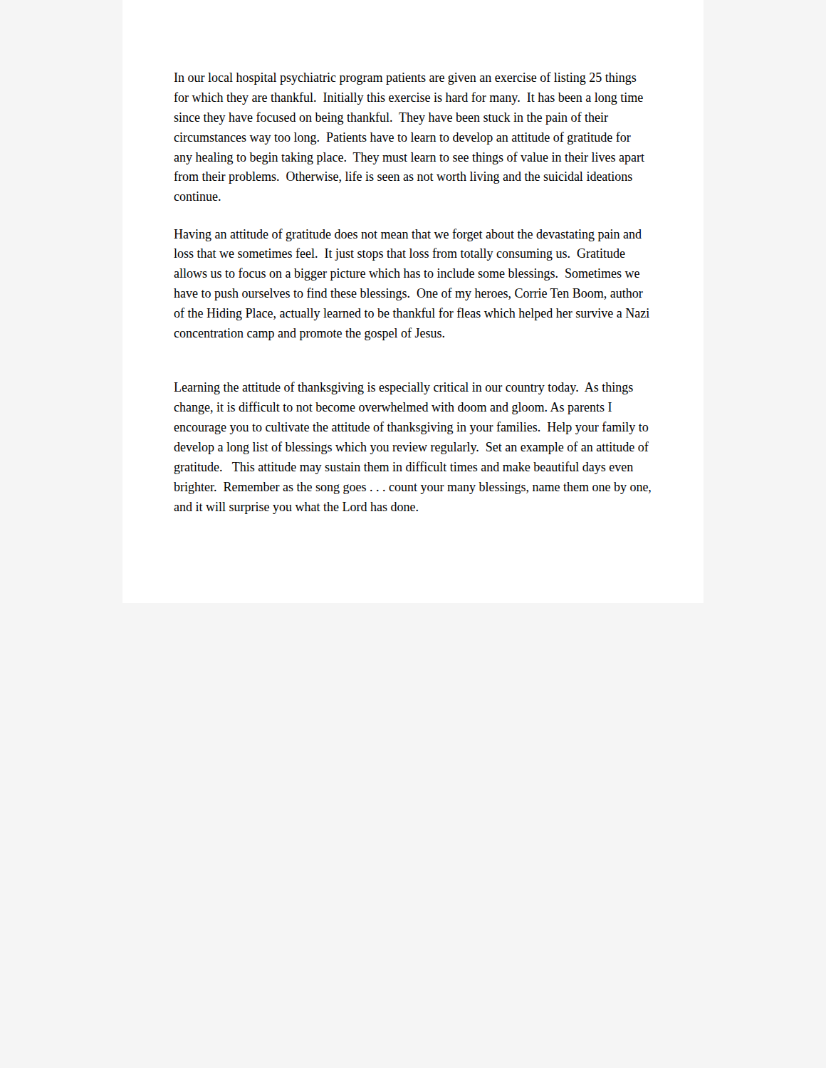In our local hospital psychiatric program patients are given an exercise of listing 25 things for which they are thankful. Initially this exercise is hard for many. It has been a long time since they have focused on being thankful. They have been stuck in the pain of their circumstances way too long. Patients have to learn to develop an attitude of gratitude for any healing to begin taking place. They must learn to see things of value in their lives apart from their problems. Otherwise, life is seen as not worth living and the suicidal ideations continue.
Having an attitude of gratitude does not mean that we forget about the devastating pain and loss that we sometimes feel. It just stops that loss from totally consuming us. Gratitude allows us to focus on a bigger picture which has to include some blessings. Sometimes we have to push ourselves to find these blessings. One of my heroes, Corrie Ten Boom, author of the Hiding Place, actually learned to be thankful for fleas which helped her survive a Nazi concentration camp and promote the gospel of Jesus.
Learning the attitude of thanksgiving is especially critical in our country today. As things change, it is difficult to not become overwhelmed with doom and gloom. As parents I encourage you to cultivate the attitude of thanksgiving in your families. Help your family to develop a long list of blessings which you review regularly. Set an example of an attitude of gratitude. This attitude may sustain them in difficult times and make beautiful days even brighter. Remember as the song goes . . . count your many blessings, name them one by one, and it will surprise you what the Lord has done.